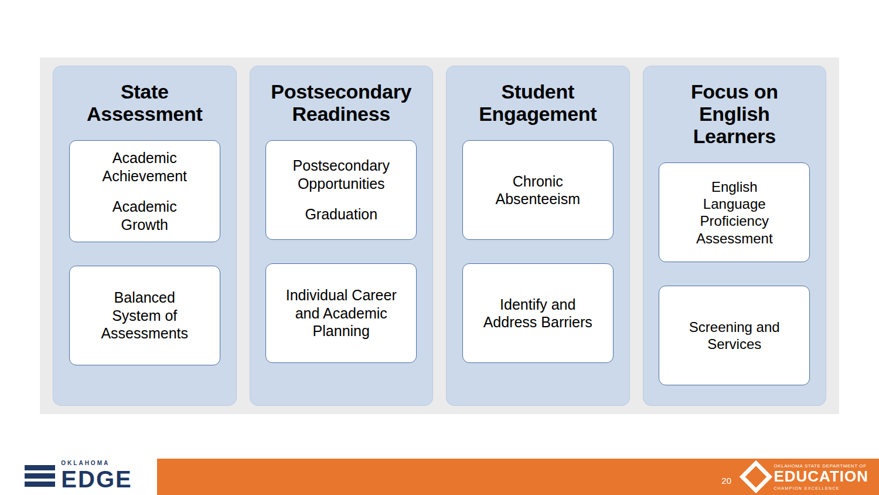State
Assessment
Academic
Achievement
Academic
Growth
Balanced
System of
Assessments
Postsecondary
Readiness
Postsecondary
Opportunities
Graduation
Individual Career
and Academic
Planning
Student
Engagement
Chronic
Absenteeism
Identify and
Address Barriers
Focus on
English
Learners
English
Language
Proficiency
Assessment
Screening and
Services
OKLAHOMA EDGE
20
Oklahoma State Department of EDUCATION Champion Excellence